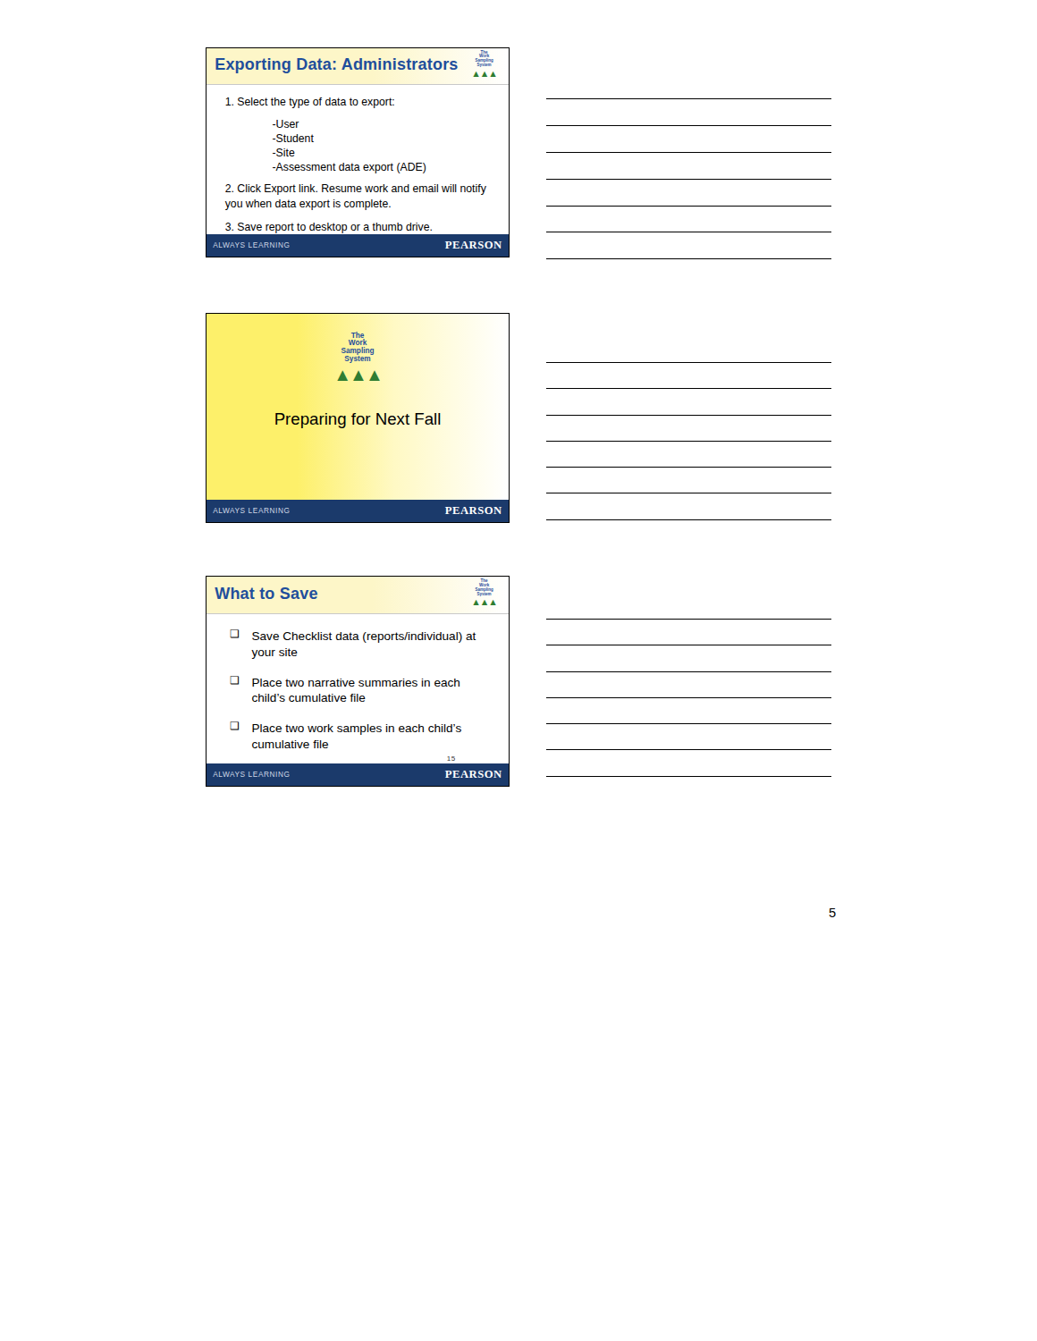Exporting Data: Administrators
The
Work
Sampling
System ▲▲▲
1. Select the type of data to export:
-User
-Student
-Site
-Assessment data export (ADE)
2. Click Export link. Resume work and email will notify you when data export is complete.
3. Save report to desktop or a thumb drive.
ALWAYS LEARNING PEARSON
The
Work
Sampling
System ▲▲▲
Preparing for Next Fall
ALWAYS LEARNING PEARSON
What to Save
The
Work
Sampling
System ▲▲▲
Save Checklist data (reports/individual) at your site
Place two narrative summaries in each child’s cumulative file
Place two work samples in each child’s cumulative file
ALWAYS LEARNING 15 PEARSON
5